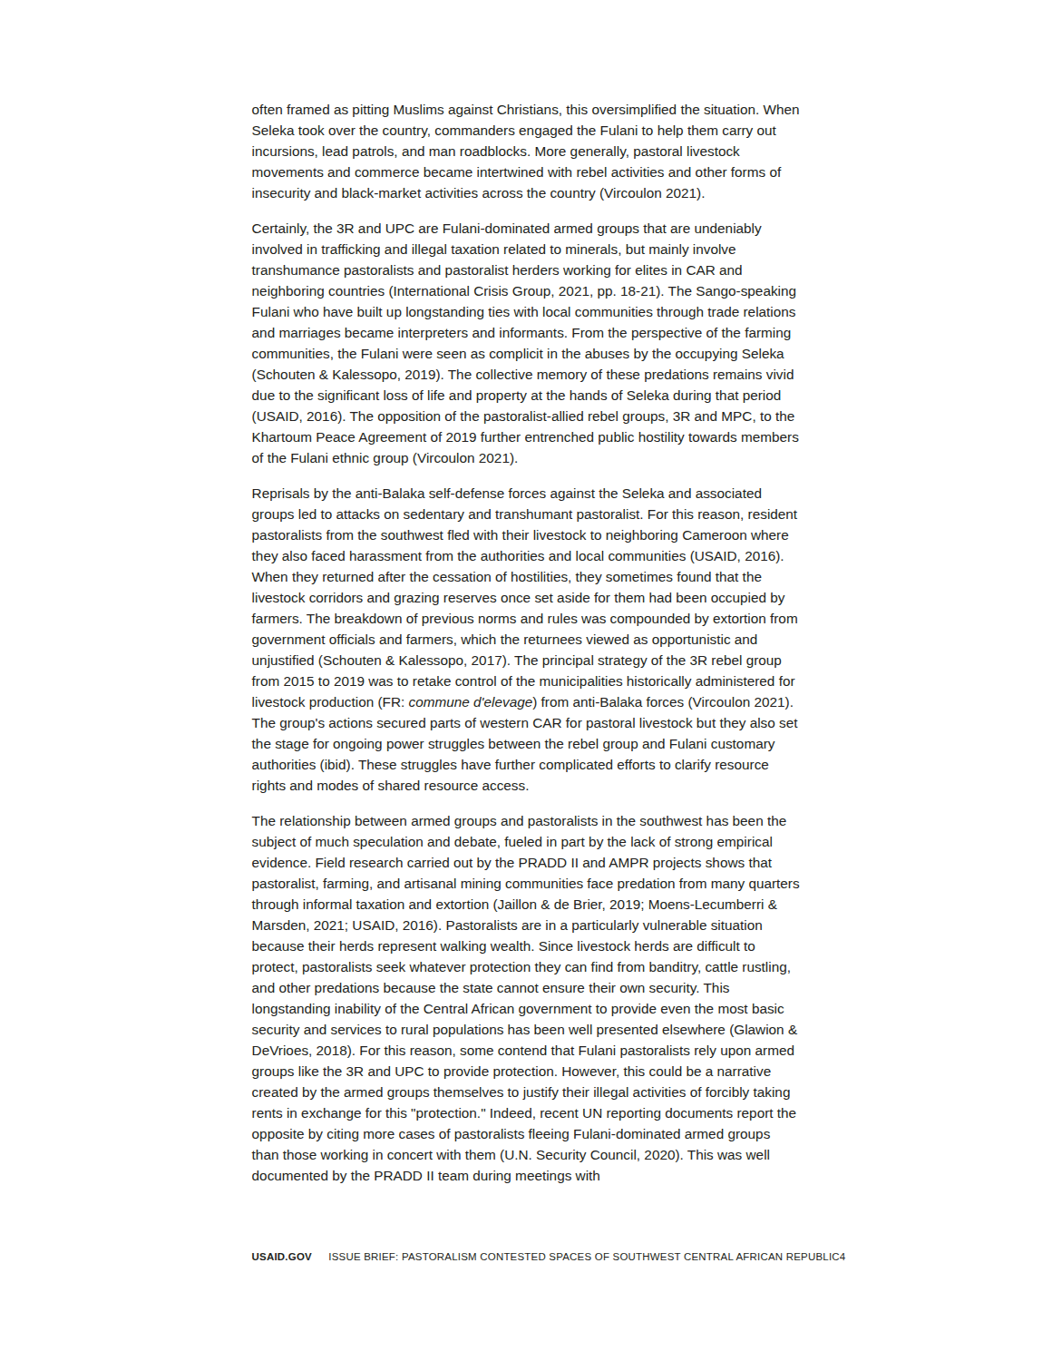often framed as pitting Muslims against Christians, this oversimplified the situation. When Seleka took over the country, commanders engaged the Fulani to help them carry out incursions, lead patrols, and man roadblocks. More generally, pastoral livestock movements and commerce became intertwined with rebel activities and other forms of insecurity and black-market activities across the country (Vircoulon 2021).
Certainly, the 3R and UPC are Fulani-dominated armed groups that are undeniably involved in trafficking and illegal taxation related to minerals, but mainly involve transhumance pastoralists and pastoralist herders working for elites in CAR and neighboring countries (International Crisis Group, 2021, pp. 18-21). The Sango-speaking Fulani who have built up longstanding ties with local communities through trade relations and marriages became interpreters and informants. From the perspective of the farming communities, the Fulani were seen as complicit in the abuses by the occupying Seleka (Schouten & Kalessopo, 2019). The collective memory of these predations remains vivid due to the significant loss of life and property at the hands of Seleka during that period (USAID, 2016). The opposition of the pastoralist-allied rebel groups, 3R and MPC, to the Khartoum Peace Agreement of 2019 further entrenched public hostility towards members of the Fulani ethnic group (Vircoulon 2021).
Reprisals by the anti-Balaka self-defense forces against the Seleka and associated groups led to attacks on sedentary and transhumant pastoralist. For this reason, resident pastoralists from the southwest fled with their livestock to neighboring Cameroon where they also faced harassment from the authorities and local communities (USAID, 2016). When they returned after the cessation of hostilities, they sometimes found that the livestock corridors and grazing reserves once set aside for them had been occupied by farmers. The breakdown of previous norms and rules was compounded by extortion from government officials and farmers, which the returnees viewed as opportunistic and unjustified (Schouten & Kalessopo, 2017). The principal strategy of the 3R rebel group from 2015 to 2019 was to retake control of the municipalities historically administered for livestock production (FR: commune d'elevage) from anti-Balaka forces (Vircoulon 2021). The group's actions secured parts of western CAR for pastoral livestock but they also set the stage for ongoing power struggles between the rebel group and Fulani customary authorities (ibid). These struggles have further complicated efforts to clarify resource rights and modes of shared resource access.
The relationship between armed groups and pastoralists in the southwest has been the subject of much speculation and debate, fueled in part by the lack of strong empirical evidence. Field research carried out by the PRADD II and AMPR projects shows that pastoralist, farming, and artisanal mining communities face predation from many quarters through informal taxation and extortion (Jaillon & de Brier, 2019; Moens-Lecumberri & Marsden, 2021; USAID, 2016). Pastoralists are in a particularly vulnerable situation because their herds represent walking wealth. Since livestock herds are difficult to protect, pastoralists seek whatever protection they can find from banditry, cattle rustling, and other predations because the state cannot ensure their own security. This longstanding inability of the Central African government to provide even the most basic security and services to rural populations has been well presented elsewhere (Glawion & DeVrioes, 2018). For this reason, some contend that Fulani pastoralists rely upon armed groups like the 3R and UPC to provide protection. However, this could be a narrative created by the armed groups themselves to justify their illegal activities of forcibly taking rents in exchange for this "protection." Indeed, recent UN reporting documents report the opposite by citing more cases of pastoralists fleeing Fulani-dominated armed groups than those working in concert with them (U.N. Security Council, 2020). This was well documented by the PRADD II team during meetings with
USAID.GOV ISSUE BRIEF: PASTORALISM CONTESTED SPACES OF SOUTHWEST CENTRAL AFRICAN REPUBLIC 4